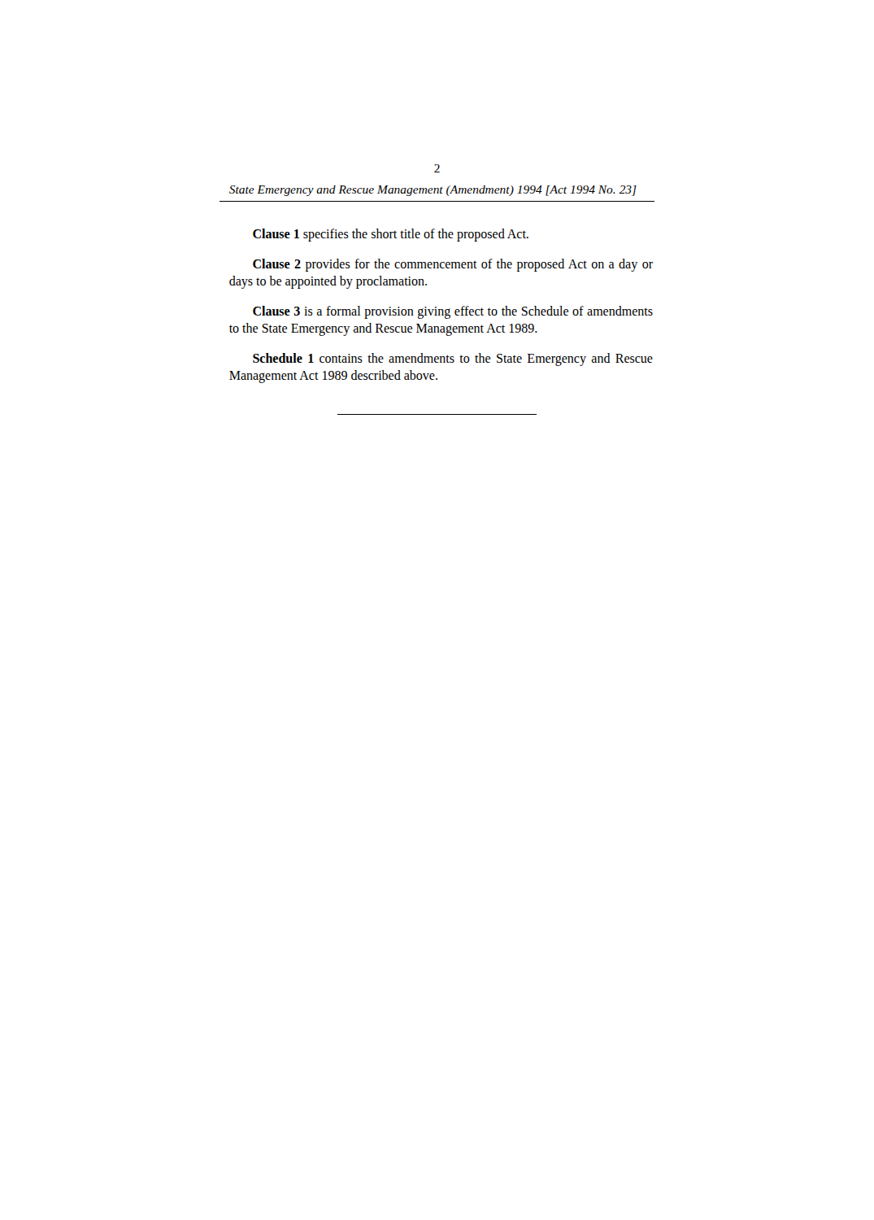2
State Emergency and Rescue Management (Amendment) 1994 [Act 1994 No. 23]
Clause 1 specifies the short title of the proposed Act.
Clause 2 provides for the commencement of the proposed Act on a day or days to be appointed by proclamation.
Clause 3 is a formal provision giving effect to the Schedule of amendments to the State Emergency and Rescue Management Act 1989.
Schedule 1 contains the amendments to the State Emergency and Rescue Management Act 1989 described above.